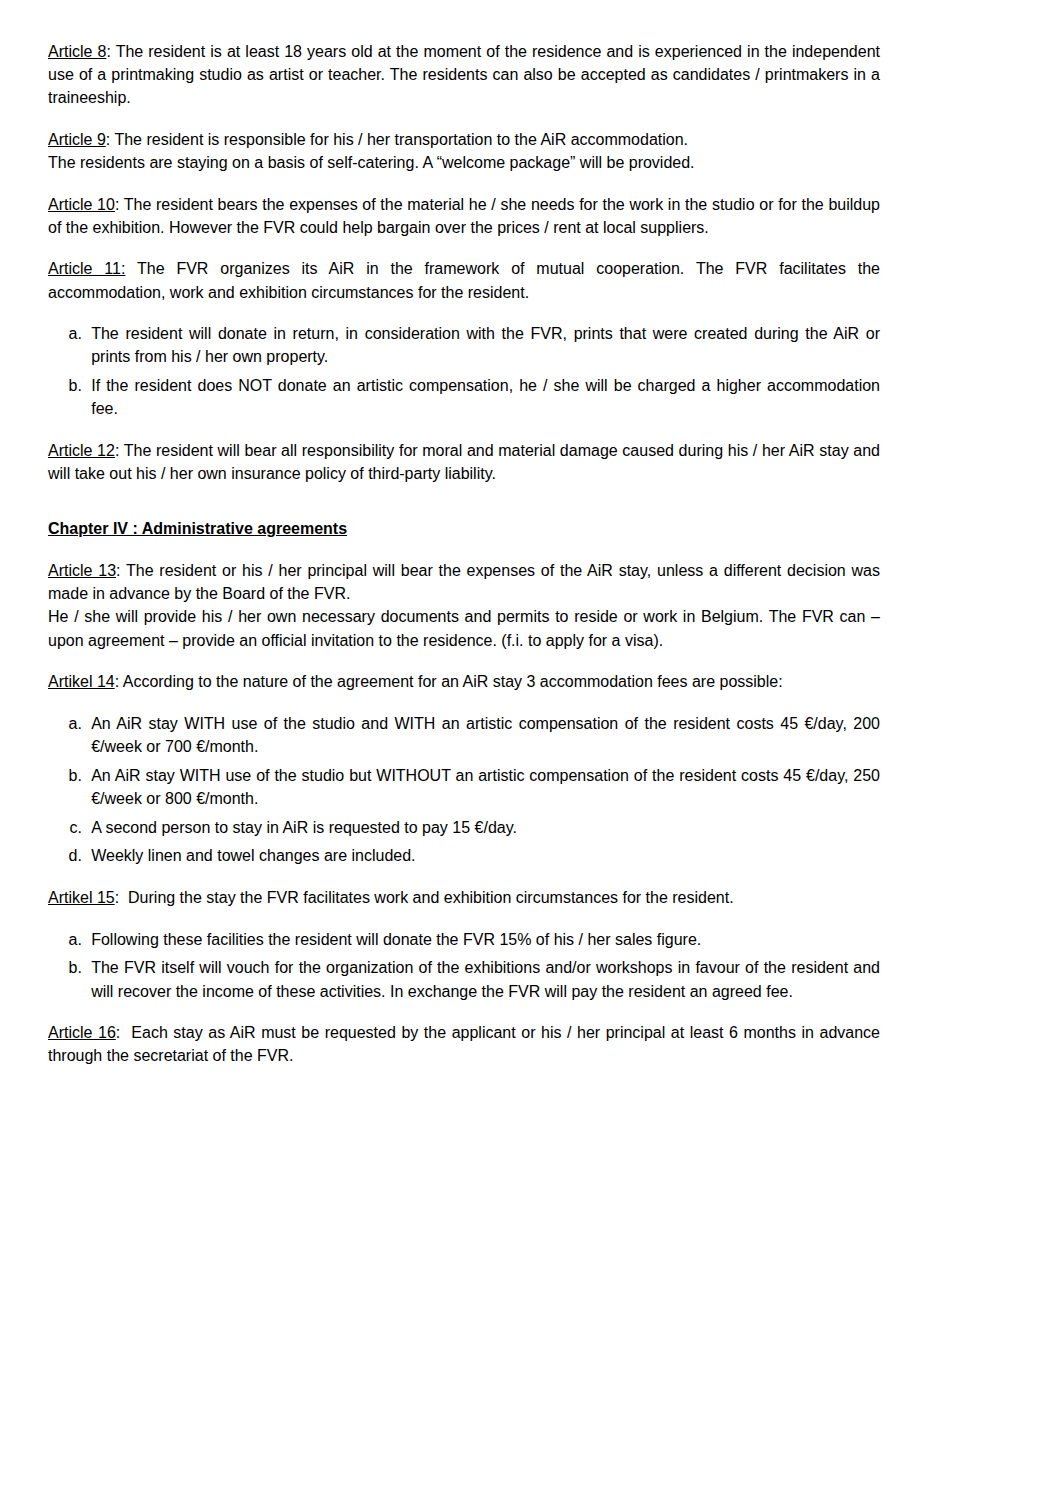Article 8: The resident is at least 18 years old at the moment of the residence and is experienced in the independent use of a printmaking studio as artist or teacher. The residents can also be accepted as candidates / printmakers in a traineeship.
Article 9: The resident is responsible for his / her transportation to the AiR accommodation.
The residents are staying on a basis of self-catering. A “welcome package” will be provided.
Article 10: The resident bears the expenses of the material he / she needs for the work in the studio or for the buildup of the exhibition. However the FVR could help bargain over the prices / rent at local suppliers.
Article 11: The FVR organizes its AiR in the framework of mutual cooperation. The FVR facilitates the accommodation, work and exhibition circumstances for the resident.
The resident will donate in return, in consideration with the FVR, prints that were created during the AiR or prints from his / her own property.
If the resident does NOT donate an artistic compensation, he / she will be charged a higher accommodation fee.
Article 12: The resident will bear all responsibility for moral and material damage caused during his / her AiR stay and will take out his / her own insurance policy of third-party liability.
Chapter IV : Administrative agreements
Article 13: The resident or his / her principal will bear the expenses of the AiR stay, unless a different decision was made in advance by the Board of the FVR.
He / she will provide his / her own necessary documents and permits to reside or work in Belgium. The FVR can – upon agreement – provide an official invitation to the residence. (f.i. to apply for a visa).
Artikel 14: According to the nature of the agreement for an AiR stay 3 accommodation fees are possible:
An AiR stay WITH use of the studio and WITH an artistic compensation of the resident costs 45 €/day, 200 €/week or 700 €/month.
An AiR stay WITH use of the studio but WITHOUT an artistic compensation of the resident costs 45 €/day, 250 €/week or 800 €/month.
A second person to stay in AiR is requested to pay 15 €/day.
Weekly linen and towel changes are included.
Artikel 15: During the stay the FVR facilitates work and exhibition circumstances for the resident.
Following these facilities the resident will donate the FVR 15% of his / her sales figure.
The FVR itself will vouch for the organization of the exhibitions and/or workshops in favour of the resident and will recover the income of these activities. In exchange the FVR will pay the resident an agreed fee.
Article 16: Each stay as AiR must be requested by the applicant or his / her principal at least 6 months in advance through the secretariat of the FVR.